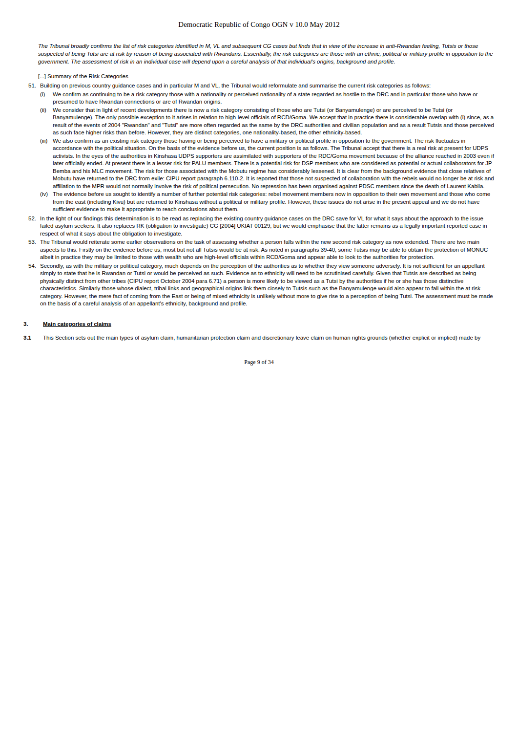Democratic Republic of Congo OGN v 10.0 May 2012
The Tribunal broadly confirms the list of risk categories identified in M, VL and subsequent CG cases but finds that in view of the increase in anti-Rwandan feeling, Tutsis or those suspected of being Tutsi are at risk by reason of being associated with Rwandans. Essentially, the risk categories are those with an ethnic, political or military profile in opposition to the government. The assessment of risk in an individual case will depend upon a careful analysis of that individual's origins, background and profile.
[...] Summary of the Risk Categories
51. Building on previous country guidance cases and in particular M and VL, the Tribunal would reformulate and summarise the current risk categories as follows:
(i) We confirm as continuing to be a risk category those with a nationality or perceived nationality of a state regarded as hostile to the DRC and in particular those who have or presumed to have Rwandan connections or are of Rwandan origins.
(ii) We consider that in light of recent developments there is now a risk category consisting of those who are Tutsi (or Banyamulenge) or are perceived to be Tutsi (or Banyamulenge). The only possible exception to it arises in relation to high-level officials of RCD/Goma. We accept that in practice there is considerable overlap with (i) since, as a result of the events of 2004 "Rwandan" and "Tutsi" are more often regarded as the same by the DRC authorities and civilian population and as a result Tutsis and those perceived as such face higher risks than before. However, they are distinct categories, one nationality-based, the other ethnicity-based.
(iii) We also confirm as an existing risk category those having or being perceived to have a military or political profile in opposition to the government. The risk fluctuates in accordance with the political situation. On the basis of the evidence before us, the current position is as follows. The Tribunal accept that there is a real risk at present for UDPS activists. In the eyes of the authorities in Kinshasa UDPS supporters are assimilated with supporters of the RDC/Goma movement because of the alliance reached in 2003 even if later officially ended. At present there is a lesser risk for PALU members. There is a potential risk for DSP members who are considered as potential or actual collaborators for JP Bemba and his MLC movement. The risk for those associated with the Mobutu regime has considerably lessened. It is clear from the background evidence that close relatives of Mobutu have returned to the DRC from exile: CIPU report paragraph 6.110-2. It is reported that those not suspected of collaboration with the rebels would no longer be at risk and affiliation to the MPR would not normally involve the risk of political persecution. No repression has been organised against PDSC members since the death of Laurent Kabila.
(iv) The evidence before us sought to identify a number of further potential risk categories: rebel movement members now in opposition to their own movement and those who come from the east (including Kivu) but are returned to Kinshasa without a political or military profile. However, these issues do not arise in the present appeal and we do not have sufficient evidence to make it appropriate to reach conclusions about them.
52. In the light of our findings this determination is to be read as replacing the existing country guidance cases on the DRC save for VL for what it says about the approach to the issue failed asylum seekers. It also replaces RK (obligation to investigate) CG [2004] UKIAT 00129, but we would emphasise that the latter remains as a legally important reported case in respect of what it says about the obligation to investigate.
53. The Tribunal would reiterate some earlier observations on the task of assessing whether a person falls within the new second risk category as now extended. There are two main aspects to this. Firstly on the evidence before us, most but not all Tutsis would be at risk. As noted in paragraphs 39-40, some Tutsis may be able to obtain the protection of MONUC albeit in practice they may be limited to those with wealth who are high-level officials within RCD/Goma and appear able to look to the authorities for protection.
54. Secondly, as with the military or political category, much depends on the perception of the authorities as to whether they view someone adversely. It is not sufficient for an appellant simply to state that he is Rwandan or Tutsi or would be perceived as such. Evidence as to ethnicity will need to be scrutinised carefully. Given that Tutsis are described as being physically distinct from other tribes (CIPU report October 2004 para 6.71) a person is more likely to be viewed as a Tutsi by the authorities if he or she has those distinctive characteristics. Similarly those whose dialect, tribal links and geographical origins link them closely to Tutsis such as the Banyamulenge would also appear to fall within the at risk category. However, the mere fact of coming from the East or being of mixed ethnicity is unlikely without more to give rise to a perception of being Tutsi. The assessment must be made on the basis of a careful analysis of an appellant's ethnicity, background and profile.
3.
Main categories of claims
3.1
This Section sets out the main types of asylum claim, humanitarian protection claim and discretionary leave claim on human rights grounds (whether explicit or implied) made by
Page 9 of 34